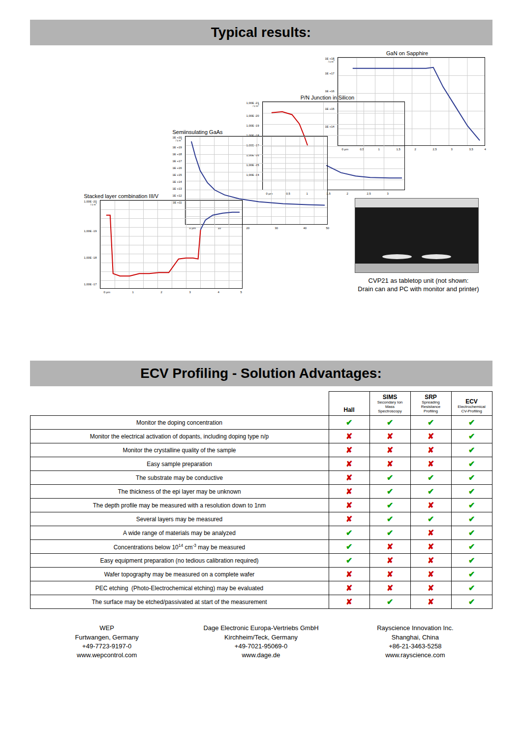Typical results:
GaN on Sapphire
1E +18
/ c m3
1E +17
1E +16
1E +15
1E +14
0 µm 0,5 1 1,5 2 2,5 3 3,5 4
P/N Junction in Silicon
1,00E -21
/ c m3
1,00E -20
1,00E -19
1,00E -18
1,00E -17
1,00E -16
1,00E -15
1,00E -14
0 µm 0,5 1 1,5 2 2,5 3
Semiinsulating GaAs
1E +20
/ c m3
1E +19
1E +18
1E +17
1E +16
1E +15
1E +14
1E +13
1E +12
1E +11
0 µm 10 20 30 40 50
Stacked layer combination III/V
1,00E -20
/ c m3
1,00E -19
1,00E -18
1,00E -17
0 µm 1 2 3 4 5
CVP21 as tabletop unit (not shown:
Drain can and PC with monitor and printer)
ECV Profiling - Solution Advantages:
| | Hall | SIMS Secondary Ion Mass Spectroscopy | SRP Spreading Resistance Profiling | ECV Electrochemical CV-Profiling |
| --- | --- | --- | --- | --- |
| Monitor the doping concentration | ✔ | ✔ | ✔ | ✔ |
| Monitor the electrical activation of dopants, including doping type n/p | ✘ | ✘ | ✘ | ✔ |
| Monitor the crystalline quality of the sample | ✘ | ✘ | ✘ | ✔ |
| Easy sample preparation | ✘ | ✘ | ✘ | ✔ |
| The substrate may be conductive | ✘ | ✔ | ✔ | ✔ |
| The thickness of the epi layer may be unknown | ✘ | ✔ | ✔ | ✔ |
| The depth profile may be measured with a resolution down to 1nm | ✘ | ✔ | ✘ | ✔ |
| Several layers may be measured | ✘ | ✔ | ✔ | ✔ |
| A wide range of materials may be analyzed | ✔ | ✔ | ✘ | ✔ |
| Concentrations below 10 14 cm -3 may be measured | ✔ | ✘ | ✘ | ✔ |
| Easy equipment preparation (no tedious calibration required) | ✔ | ✘ | ✘ | ✔ |
| Wafer topography may be measured on a complete wafer | ✘ | ✘ | ✘ | ✔ |
| PEC etching (Photo-Electrochemical etching) may be evaluated | ✘ | ✘ | ✘ | ✔ |
| The surface may be etched/passivated at start of the measurement | ✘ | ✔ | ✘ | ✔ |
WEP
Furtwangen, Germany
+49-7723-9197-0
www.wepcontrol.com
Dage Electronic Europa-Vertriebs GmbH
Kirchheim/Teck, Germany
+49-7021-95069-0
www.dage.de
Rayscience Innovation Inc.
Shanghai, China
+86-21-3463-5258
www.rayscience.com